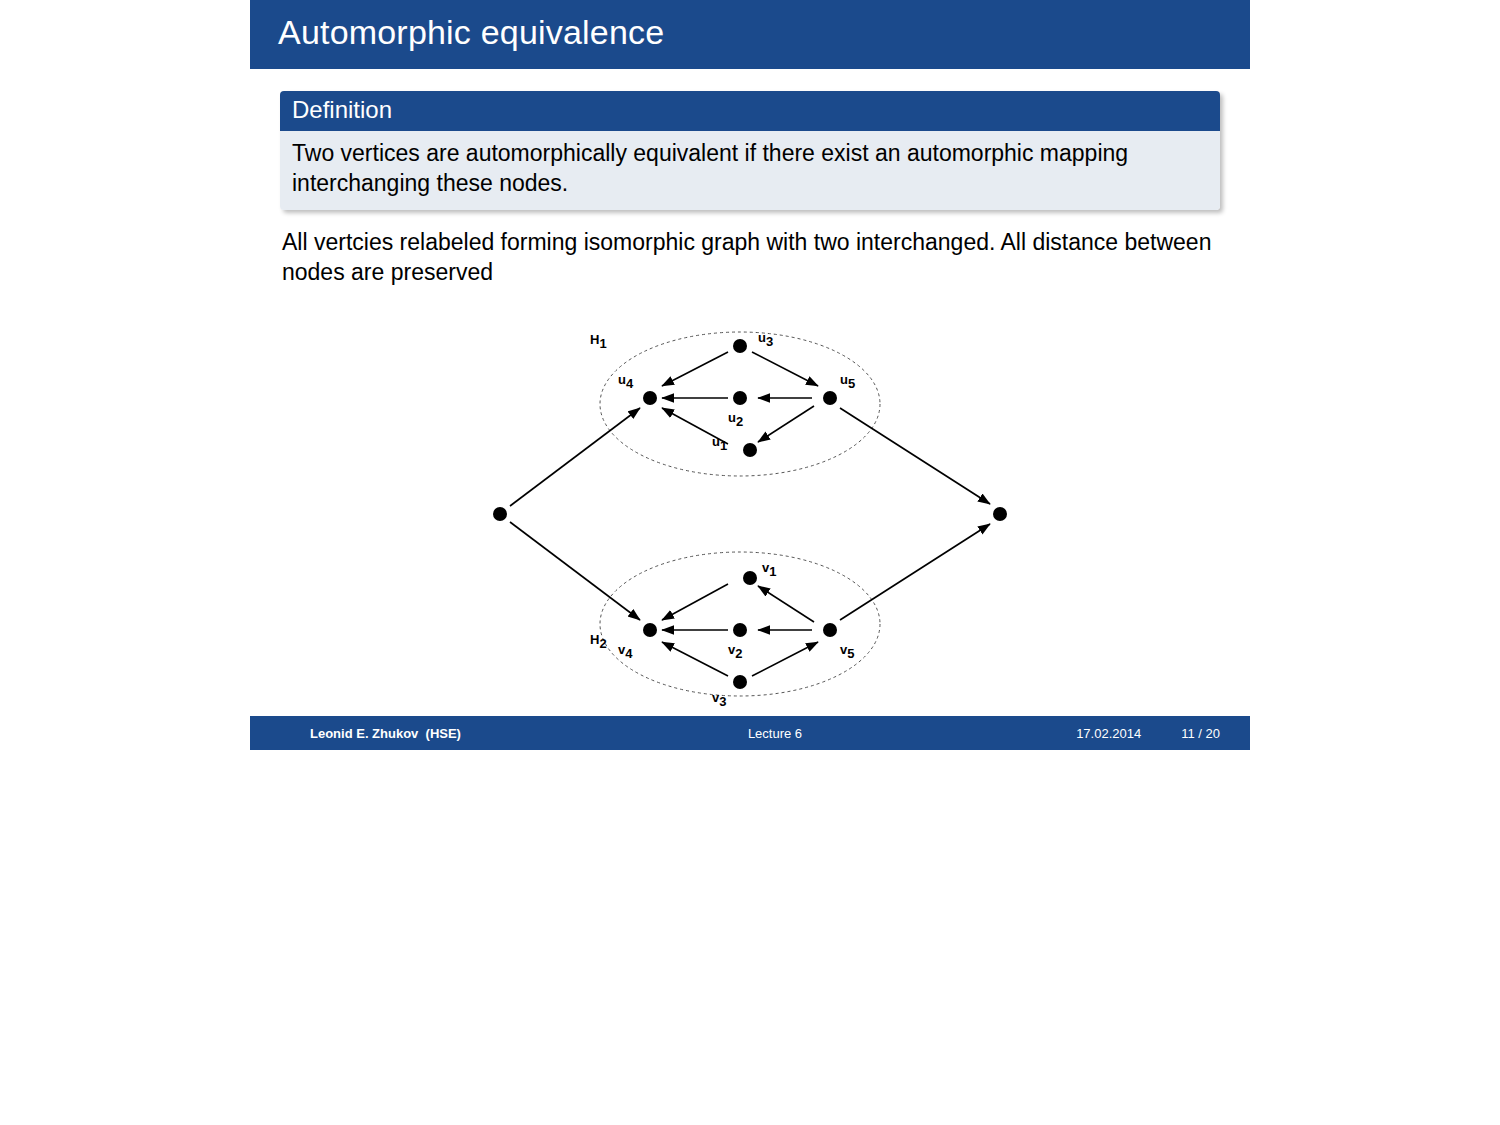Automorphic equivalence
Definition
Two vertices are automorphically equivalent if there exist an automorphic mapping interchanging these nodes.
All vertcies relabeled forming isomorphic graph with two interchanged. All distance between nodes are preserved
u3 u4 u2 u5 u1 H1 v3 v4 v2 v5 v1 H2
Leonid E. Zhukov (HSE)
Lecture 6
17.02.201411 / 20